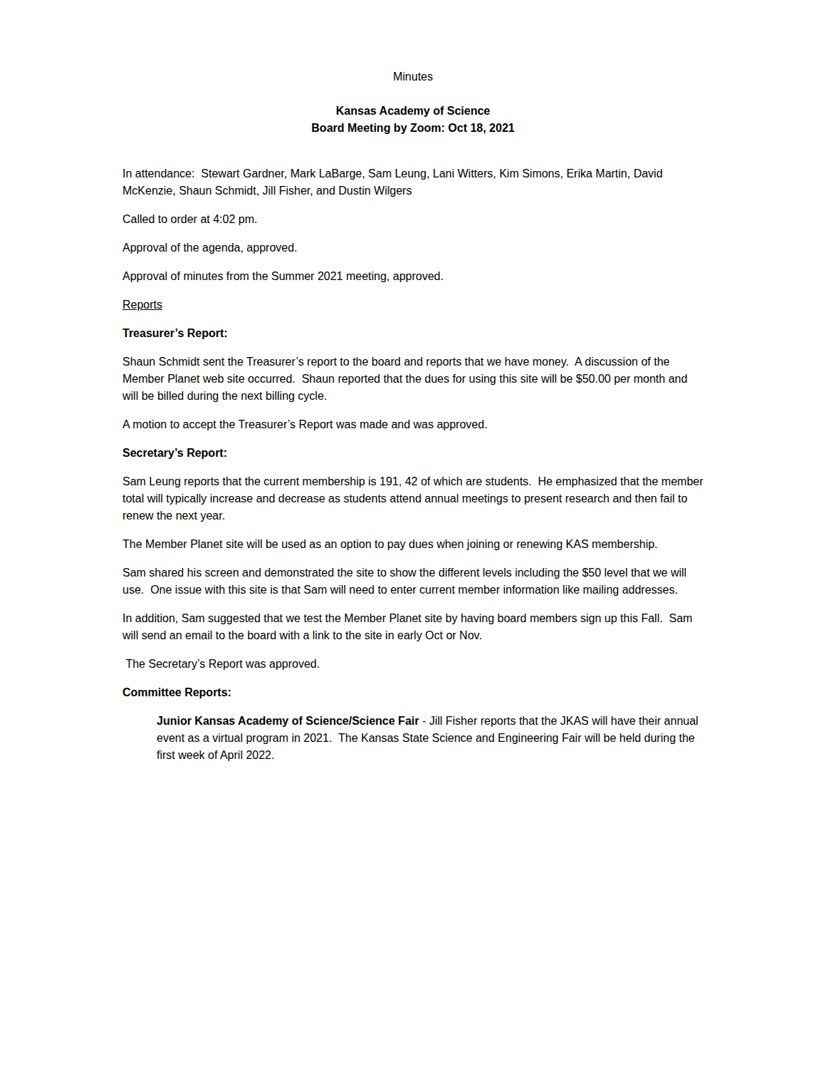Minutes
Kansas Academy of Science
Board Meeting by Zoom: Oct 18, 2021
In attendance: Stewart Gardner, Mark LaBarge, Sam Leung, Lani Witters, Kim Simons, Erika Martin, David McKenzie, Shaun Schmidt, Jill Fisher, and Dustin Wilgers
Called to order at 4:02 pm.
Approval of the agenda, approved.
Approval of minutes from the Summer 2021 meeting, approved.
Reports
Treasurer’s Report:
Shaun Schmidt sent the Treasurer’s report to the board and reports that we have money. A discussion of the Member Planet web site occurred. Shaun reported that the dues for using this site will be $50.00 per month and will be billed during the next billing cycle.
A motion to accept the Treasurer’s Report was made and was approved.
Secretary’s Report:
Sam Leung reports that the current membership is 191, 42 of which are students. He emphasized that the member total will typically increase and decrease as students attend annual meetings to present research and then fail to renew the next year.
The Member Planet site will be used as an option to pay dues when joining or renewing KAS membership.
Sam shared his screen and demonstrated the site to show the different levels including the $50 level that we will use. One issue with this site is that Sam will need to enter current member information like mailing addresses.
In addition, Sam suggested that we test the Member Planet site by having board members sign up this Fall. Sam will send an email to the board with a link to the site in early Oct or Nov.
The Secretary’s Report was approved.
Committee Reports:
Junior Kansas Academy of Science/Science Fair - Jill Fisher reports that the JKAS will have their annual event as a virtual program in 2021. The Kansas State Science and Engineering Fair will be held during the first week of April 2022.